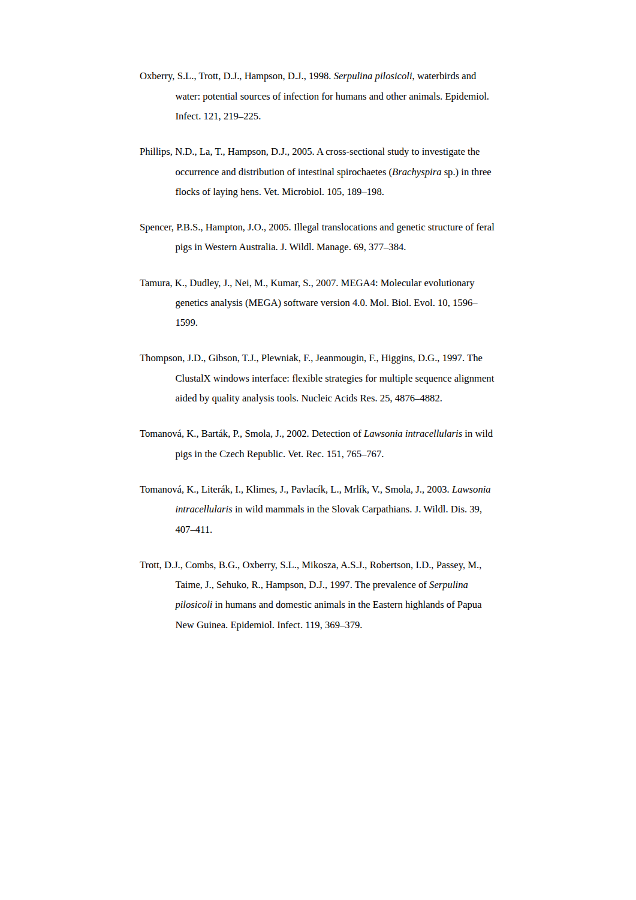Oxberry, S.L., Trott, D.J., Hampson, D.J., 1998. Serpulina pilosicoli, waterbirds and water: potential sources of infection for humans and other animals. Epidemiol. Infect. 121, 219–225.
Phillips, N.D., La, T., Hampson, D.J., 2005. A cross-sectional study to investigate the occurrence and distribution of intestinal spirochaetes (Brachyspira sp.) in three flocks of laying hens. Vet. Microbiol. 105, 189–198.
Spencer, P.B.S., Hampton, J.O., 2005. Illegal translocations and genetic structure of feral pigs in Western Australia. J. Wildl. Manage. 69, 377–384.
Tamura, K., Dudley, J., Nei, M., Kumar, S., 2007. MEGA4: Molecular evolutionary genetics analysis (MEGA) software version 4.0. Mol. Biol. Evol. 10, 1596–1599.
Thompson, J.D., Gibson, T.J., Plewniak, F., Jeanmougin, F., Higgins, D.G., 1997. The ClustalX windows interface: flexible strategies for multiple sequence alignment aided by quality analysis tools. Nucleic Acids Res. 25, 4876–4882.
Tomanová, K., Barták, P., Smola, J., 2002. Detection of Lawsonia intracellularis in wild pigs in the Czech Republic. Vet. Rec. 151, 765–767.
Tomanová, K., Literák, I., Klimes, J., Pavlacík, L., Mrlík, V., Smola, J., 2003. Lawsonia intracellularis in wild mammals in the Slovak Carpathians. J. Wildl. Dis. 39, 407–411.
Trott, D.J., Combs, B.G., Oxberry, S.L., Mikosza, A.S.J., Robertson, I.D., Passey, M., Taime, J., Sehuko, R., Hampson, D.J., 1997. The prevalence of Serpulina pilosicoli in humans and domestic animals in the Eastern highlands of Papua New Guinea. Epidemiol. Infect. 119, 369–379.